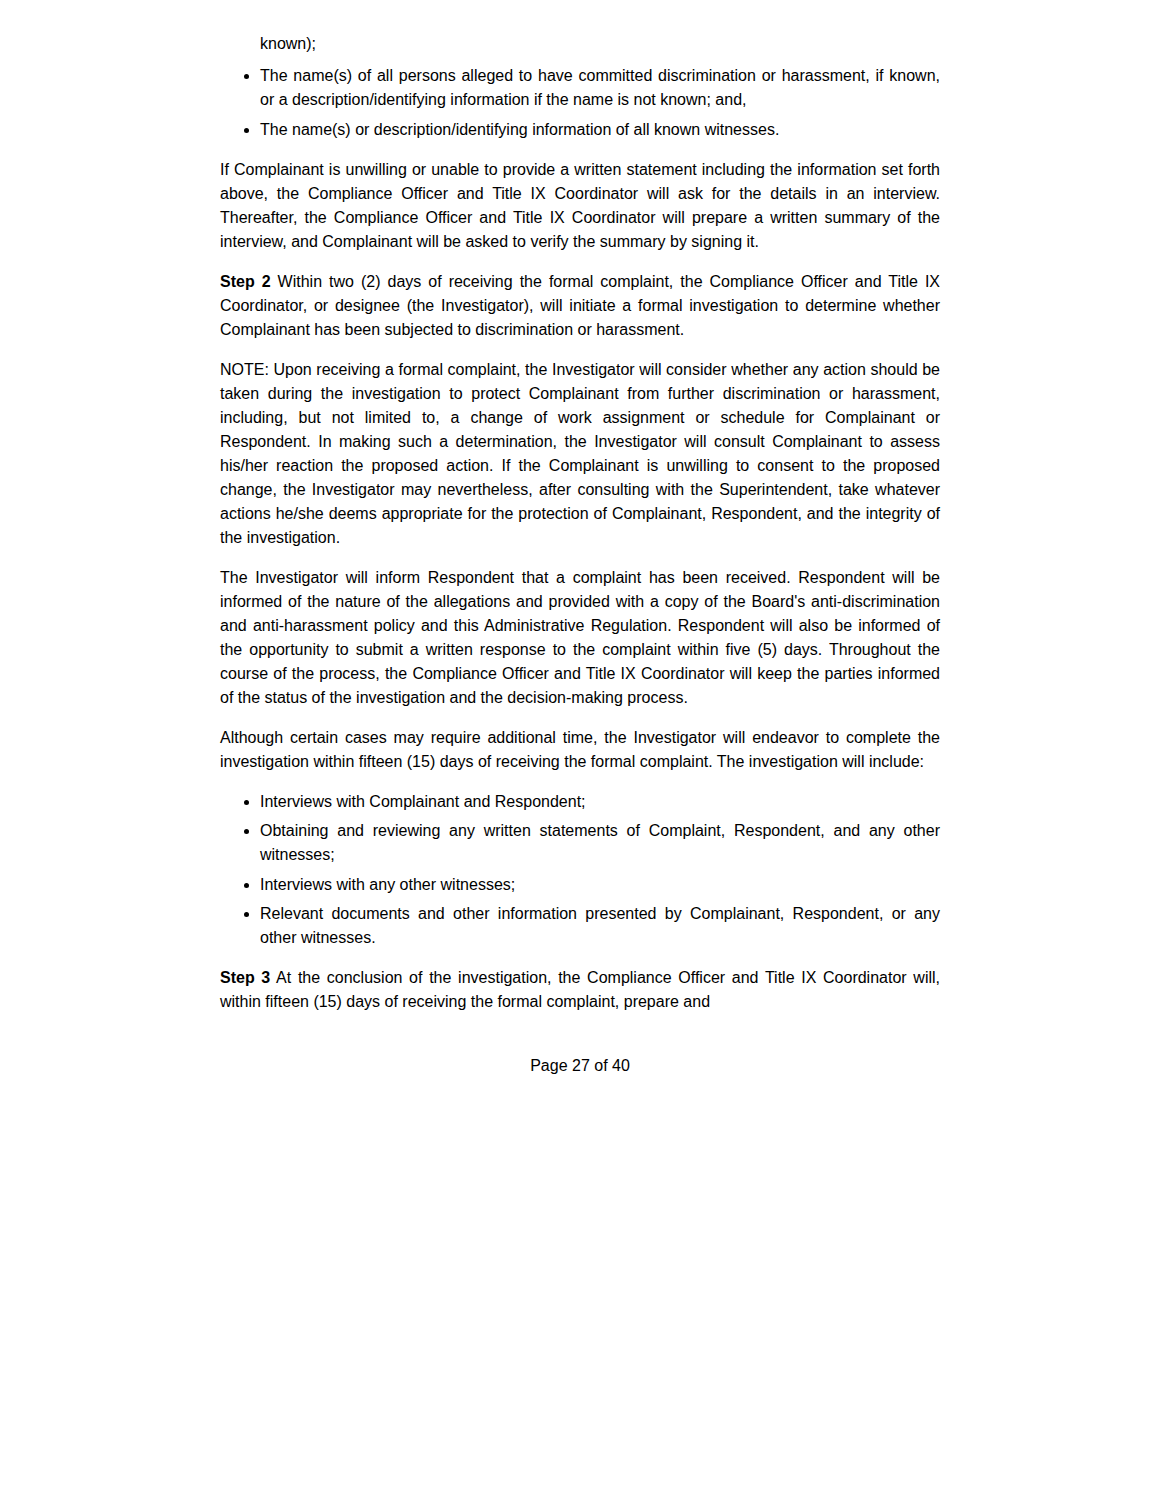known);
The name(s) of all persons alleged to have committed discrimination or harassment, if known, or a description/identifying information if the name is not known; and,
The name(s) or description/identifying information of all known witnesses.
If Complainant is unwilling or unable to provide a written statement including the information set forth above, the Compliance Officer and Title IX Coordinator will ask for the details in an interview. Thereafter, the Compliance Officer and Title IX Coordinator will prepare a written summary of the interview, and Complainant will be asked to verify the summary by signing it.
Step 2 Within two (2) days of receiving the formal complaint, the Compliance Officer and Title IX Coordinator, or designee (the Investigator), will initiate a formal investigation to determine whether Complainant has been subjected to discrimination or harassment.
NOTE: Upon receiving a formal complaint, the Investigator will consider whether any action should be taken during the investigation to protect Complainant from further discrimination or harassment, including, but not limited to, a change of work assignment or schedule for Complainant or Respondent. In making such a determination, the Investigator will consult Complainant to assess his/her reaction the proposed action. If the Complainant is unwilling to consent to the proposed change, the Investigator may nevertheless, after consulting with the Superintendent, take whatever actions he/she deems appropriate for the protection of Complainant, Respondent, and the integrity of the investigation.
The Investigator will inform Respondent that a complaint has been received. Respondent will be informed of the nature of the allegations and provided with a copy of the Board's anti-discrimination and anti-harassment policy and this Administrative Regulation. Respondent will also be informed of the opportunity to submit a written response to the complaint within five (5) days. Throughout the course of the process, the Compliance Officer and Title IX Coordinator will keep the parties informed of the status of the investigation and the decision-making process.
Although certain cases may require additional time, the Investigator will endeavor to complete the investigation within fifteen (15) days of receiving the formal complaint. The investigation will include:
Interviews with Complainant and Respondent;
Obtaining and reviewing any written statements of Complaint, Respondent, and any other witnesses;
Interviews with any other witnesses;
Relevant documents and other information presented by Complainant, Respondent, or any other witnesses.
Step 3 At the conclusion of the investigation, the Compliance Officer and Title IX Coordinator will, within fifteen (15) days of receiving the formal complaint, prepare and
Page 27 of 40